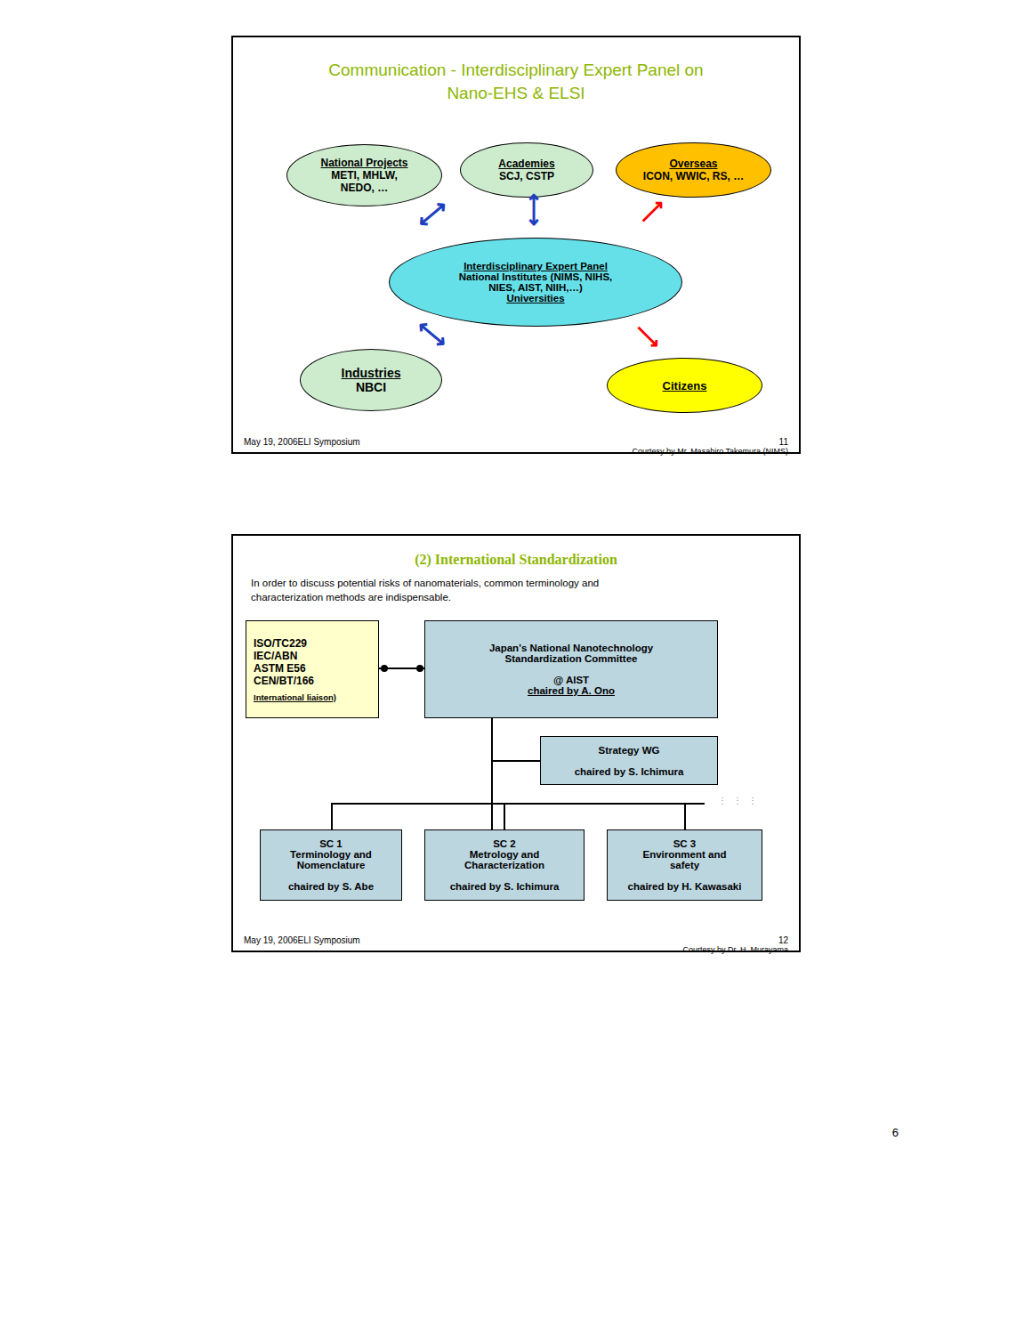Communication - Interdisciplinary Expert Panel on
Nano-EHS & ELSI
National Projects METI, MHLW, NEDO, …
Academies SCJ, CSTP
Overseas ICON, WWIC, RS, …
Interdisciplinary Expert Panel National Institutes (NIMS, NIHS, NIES, AIST, NIIH,…) Universities
Industries NBCI
Citizens
⟷
⟷
⟶
⟷
⟶
May 19, 2006 ELI Symposium 11
Courtesy by Mr. Masahiro Takemura (NIMS)
(2) International Standardization
In order to discuss potential risks of nanomaterials, common terminology and
characterization methods are indispensable.
ISO/TC229 IEC/ABN ASTM E56 CEN/BT/166 International liaison)
Japan’s National Nanotechnology Standardization Committee @ AIST chaired by A. Ono
Strategy WG chaired by S. Ichimura
SC 1 Terminology and Nomenclature chaired by S. Abe
SC 2 Metrology and Characterization chaired by S. Ichimura
SC 3 Environment and safety chaired by H. Kawasaki
⋮ ⋮ ⋮
May 19, 2006 ELI Symposium 12
Courtesy by Dr. H. Murayama
6